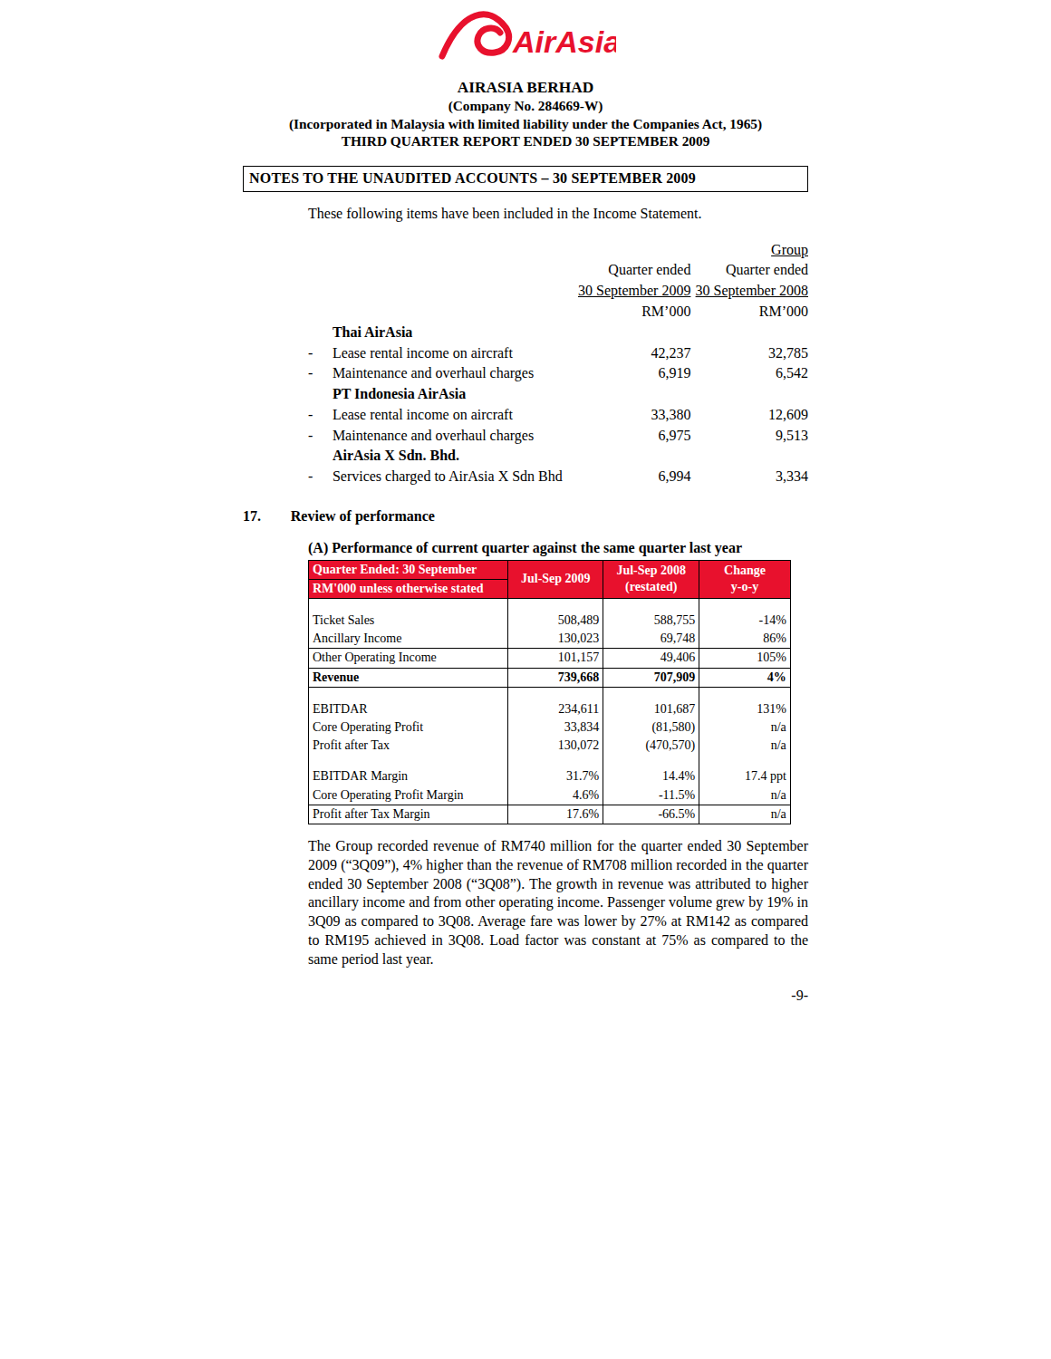AirAsia
AIRASIA BERHAD
(Company No. 284669-W)
(Incorporated in Malaysia with limited liability under the Companies Act, 1965)
THIRD QUARTER REPORT ENDED 30 SEPTEMBER 2009
NOTES TO THE UNAUDITED ACCOUNTS – 30 SEPTEMBER 2009
These following items have been included in the Income Statement.
| | | Group |
| | | Quarter ended | Quarter ended |
| | | 30 September 2009 | 30 September 2008 |
| | | RM’000 | RM’000 |
| | Thai AirAsia | | |
| - | Lease rental income on aircraft | 42,237 | 32,785 |
| - | Maintenance and overhaul charges | 6,919 | 6,542 |
| | PT Indonesia AirAsia | | |
| - | Lease rental income on aircraft | 33,380 | 12,609 |
| - | Maintenance and overhaul charges | 6,975 | 9,513 |
| | AirAsia X Sdn. Bhd. | | |
| - | Services charged to AirAsia X Sdn Bhd | 6,994 | 3,334 |
17. Review of performance
(A) Performance of current quarter against the same quarter last year
| Quarter Ended: 30 September | Jul-Sep 2009 | Jul-Sep 2008 (restated) | Change y-o-y |
| --- | --- | --- | --- |
| RM'000 unless otherwise stated |
| Ticket Sales | 508,489 | 588,755 | -14% |
| Ancillary Income | 130,023 | 69,748 | 86% |
| Other Operating Income | 101,157 | 49,406 | 105% |
| Revenue | 739,668 | 707,909 | 4% |
| EBITDAR | 234,611 | 101,687 | 131% |
| Core Operating Profit | 33,834 | (81,580) | n/a |
| Profit after Tax | 130,072 | (470,570) | n/a |
| EBITDAR Margin | 31.7% | 14.4% | 17.4 ppt |
| Core Operating Profit Margin | 4.6% | -11.5% | n/a |
| Profit after Tax Margin | 17.6% | -66.5% | n/a |
The Group recorded revenue of RM740 million for the quarter ended 30 September 2009 (“3Q09”), 4% higher than the revenue of RM708 million recorded in the quarter ended 30 September 2008 (“3Q08”). The growth in revenue was attributed to higher ancillary income and from other operating income. Passenger volume grew by 19% in 3Q09 as compared to 3Q08. Average fare was lower by 27% at RM142 as compared to RM195 achieved in 3Q08. Load factor was constant at 75% as compared to the same period last year.
-9-